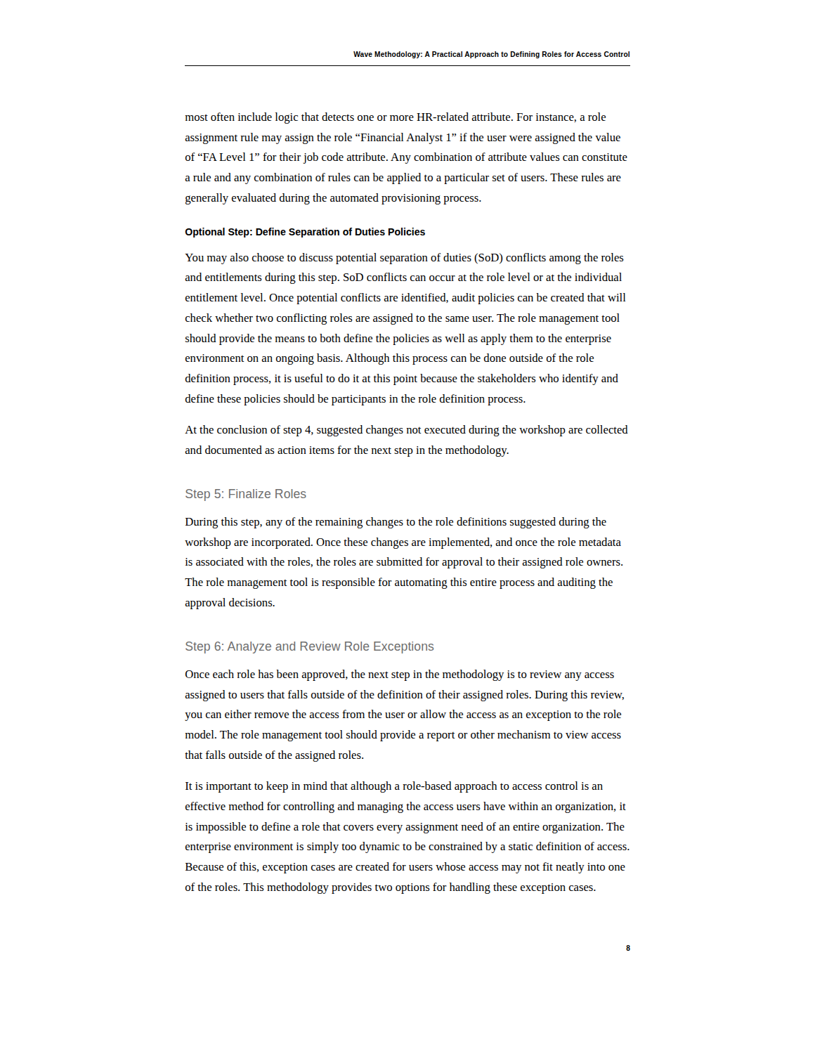Wave Methodology: A Practical Approach to Defining Roles for Access Control
most often include logic that detects one or more HR-related attribute. For instance, a role assignment rule may assign the role “Financial Analyst 1” if the user were assigned the value of “FA Level 1” for their job code attribute. Any combination of attribute values can constitute a rule and any combination of rules can be applied to a particular set of users. These rules are generally evaluated during the automated provisioning process.
Optional Step: Define Separation of Duties Policies
You may also choose to discuss potential separation of duties (SoD) conflicts among the roles and entitlements during this step. SoD conflicts can occur at the role level or at the individual entitlement level. Once potential conflicts are identified, audit policies can be created that will check whether two conflicting roles are assigned to the same user. The role management tool should provide the means to both define the policies as well as apply them to the enterprise environment on an ongoing basis. Although this process can be done outside of the role definition process, it is useful to do it at this point because the stakeholders who identify and define these policies should be participants in the role definition process.
At the conclusion of step 4, suggested changes not executed during the workshop are collected and documented as action items for the next step in the methodology.
Step 5: Finalize Roles
During this step, any of the remaining changes to the role definitions suggested during the workshop are incorporated. Once these changes are implemented, and once the role metadata is associated with the roles, the roles are submitted for approval to their assigned role owners. The role management tool is responsible for automating this entire process and auditing the approval decisions.
Step 6: Analyze and Review Role Exceptions
Once each role has been approved, the next step in the methodology is to review any access assigned to users that falls outside of the definition of their assigned roles. During this review, you can either remove the access from the user or allow the access as an exception to the role model. The role management tool should provide a report or other mechanism to view access that falls outside of the assigned roles.
It is important to keep in mind that although a role-based approach to access control is an effective method for controlling and managing the access users have within an organization, it is impossible to define a role that covers every assignment need of an entire organization. The enterprise environment is simply too dynamic to be constrained by a static definition of access. Because of this, exception cases are created for users whose access may not fit neatly into one of the roles. This methodology provides two options for handling these exception cases.
8